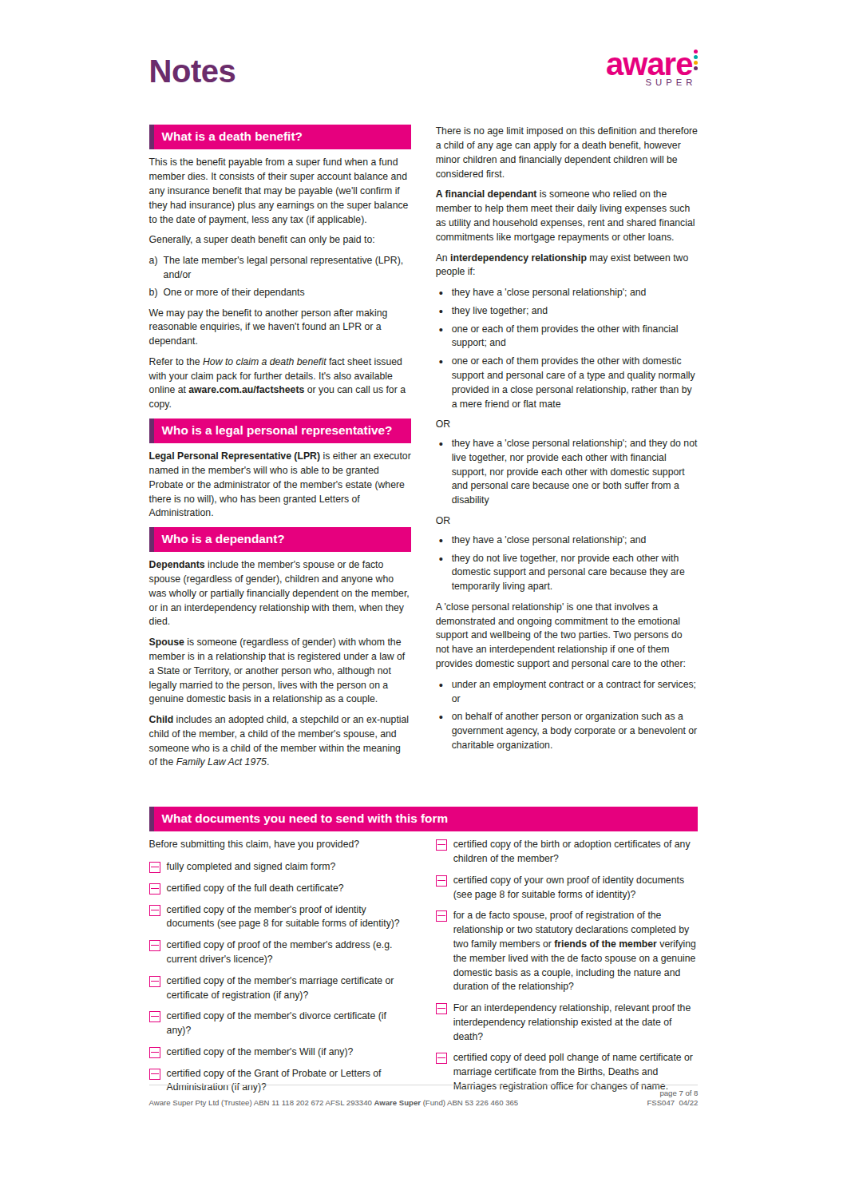Notes
aware SUPER
What is a death benefit?
This is the benefit payable from a super fund when a fund member dies. It consists of their super account balance and any insurance benefit that may be payable (we'll confirm if they had insurance) plus any earnings on the super balance to the date of payment, less any tax (if applicable).
Generally, a super death benefit can only be paid to:
a) The late member's legal personal representative (LPR), and/or
b) One or more of their dependants
We may pay the benefit to another person after making reasonable enquiries, if we haven't found an LPR or a dependant.
Refer to the How to claim a death benefit fact sheet issued with your claim pack for further details. It's also available online at aware.com.au/factsheets or you can call us for a copy.
Who is a legal personal representative?
Legal Personal Representative (LPR) is either an executor named in the member's will who is able to be granted Probate or the administrator of the member's estate (where there is no will), who has been granted Letters of Administration.
Who is a dependant?
Dependants include the member's spouse or de facto spouse (regardless of gender), children and anyone who was wholly or partially financially dependent on the member, or in an interdependency relationship with them, when they died.
Spouse is someone (regardless of gender) with whom the member is in a relationship that is registered under a law of a State or Territory, or another person who, although not legally married to the person, lives with the person on a genuine domestic basis in a relationship as a couple.
Child includes an adopted child, a stepchild or an ex-nuptial child of the member, a child of the member's spouse, and someone who is a child of the member within the meaning of the Family Law Act 1975.
There is no age limit imposed on this definition and therefore a child of any age can apply for a death benefit, however minor children and financially dependent children will be considered first.
A financial dependant is someone who relied on the member to help them meet their daily living expenses such as utility and household expenses, rent and shared financial commitments like mortgage repayments or other loans.
An interdependency relationship may exist between two people if:
they have a 'close personal relationship'; and
they live together; and
one or each of them provides the other with financial support; and
one or each of them provides the other with domestic support and personal care of a type and quality normally provided in a close personal relationship, rather than by a mere friend or flat mate
OR
they have a 'close personal relationship'; and they do not live together, nor provide each other with financial support, nor provide each other with domestic support and personal care because one or both suffer from a disability
OR
they have a 'close personal relationship'; and
they do not live together, nor provide each other with domestic support and personal care because they are temporarily living apart.
A 'close personal relationship' is one that involves a demonstrated and ongoing commitment to the emotional support and wellbeing of the two parties. Two persons do not have an interdependent relationship if one of them provides domestic support and personal care to the other:
under an employment contract or a contract for services; or
on behalf of another person or organization such as a government agency, a body corporate or a benevolent or charitable organization.
What documents you need to send with this form
Before submitting this claim, have you provided?
fully completed and signed claim form?
certified copy of the full death certificate?
certified copy of the member's proof of identity documents (see page 8 for suitable forms of identity)?
certified copy of proof of the member's address (e.g. current driver's licence)?
certified copy of the member's marriage certificate or certificate of registration (if any)?
certified copy of the member's divorce certificate (if any)?
certified copy of the member's Will (if any)?
certified copy of the Grant of Probate or Letters of Administration (if any)?
certified copy of the birth or adoption certificates of any children of the member?
certified copy of your own proof of identity documents (see page 8 for suitable forms of identity)?
for a de facto spouse, proof of registration of the relationship or two statutory declarations completed by two family members or friends of the member verifying the member lived with the de facto spouse on a genuine domestic basis as a couple, including the nature and duration of the relationship?
For an interdependency relationship, relevant proof the interdependency relationship existed at the date of death?
certified copy of deed poll change of name certificate or marriage certificate from the Births, Deaths and Marriages registration office for changes of name.
Aware Super Pty Ltd (Trustee) ABN 11 118 202 672 AFSL 293340 Aware Super (Fund) ABN 53 226 460 365
page 7 of 8
FSS047 04/22